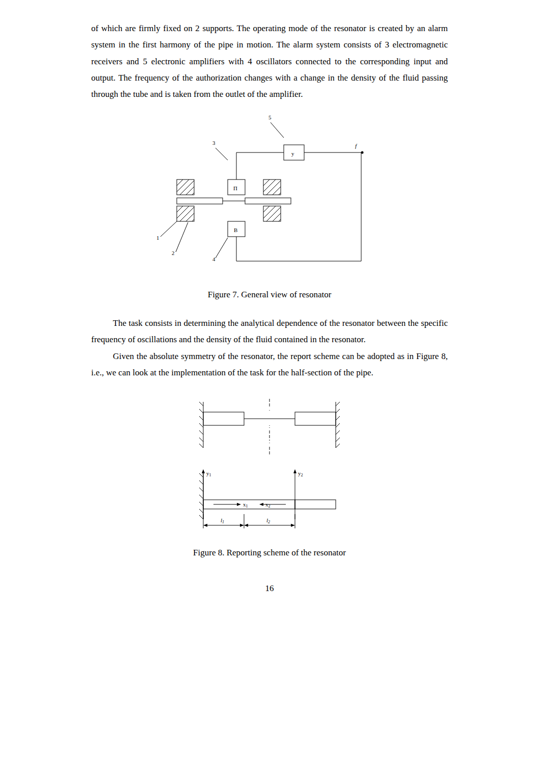of which are firmly fixed on 2 supports. The operating mode of the resonator is created by an alarm system in the first harmony of the pipe in motion. The alarm system consists of 3 electromagnetic receivers and 5 electronic amplifiers with 4 oscillators connected to the corresponding input and output. The frequency of the authorization changes with a change in the density of the fluid passing through the tube and is taken from the outlet of the amplifier.
5 3 у f П В 1 2 4
Figure 7. General view of resonator
The task consists in determining the analytical dependence of the resonator between the specific frequency of oscillations and the density of the fluid contained in the resonator.
Given the absolute symmetry of the resonator, the report scheme can be adopted as in Figure 8, i.e., we can look at the implementation of the task for the half-section of the pipe.
y1 y2 x1 x2 l1 l2
Figure 8. Reporting scheme of the resonator
16